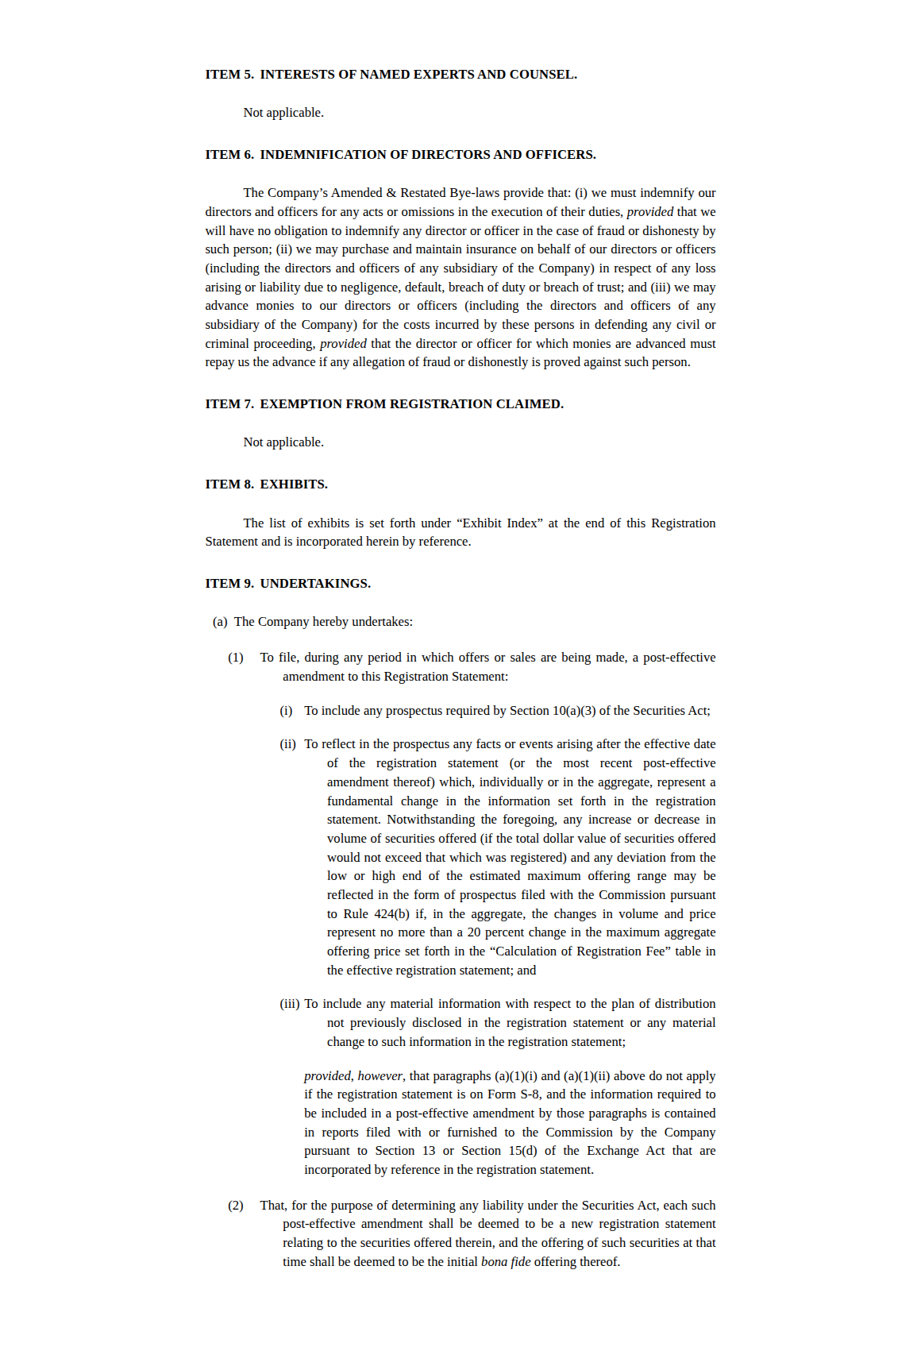ITEM 5. INTERESTS OF NAMED EXPERTS AND COUNSEL.
Not applicable.
ITEM 6. INDEMNIFICATION OF DIRECTORS AND OFFICERS.
The Company’s Amended & Restated Bye-laws provide that: (i) we must indemnify our directors and officers for any acts or omissions in the execution of their duties, provided that we will have no obligation to indemnify any director or officer in the case of fraud or dishonesty by such person; (ii) we may purchase and maintain insurance on behalf of our directors or officers (including the directors and officers of any subsidiary of the Company) in respect of any loss arising or liability due to negligence, default, breach of duty or breach of trust; and (iii) we may advance monies to our directors or officers (including the directors and officers of any subsidiary of the Company) for the costs incurred by these persons in defending any civil or criminal proceeding, provided that the director or officer for which monies are advanced must repay us the advance if any allegation of fraud or dishonestly is proved against such person.
ITEM 7. EXEMPTION FROM REGISTRATION CLAIMED.
Not applicable.
ITEM 8. EXHIBITS.
The list of exhibits is set forth under “Exhibit Index” at the end of this Registration Statement and is incorporated herein by reference.
ITEM 9. UNDERTAKINGS.
(a)
The Company hereby undertakes:
(1)
To file, during any period in which offers or sales are being made, a post-effective amendment to this Registration Statement:
(i)
To include any prospectus required by Section 10(a)(3) of the Securities Act;
(ii)
To reflect in the prospectus any facts or events arising after the effective date of the registration statement (or the most recent post-effective amendment thereof) which, individually or in the aggregate, represent a fundamental change in the information set forth in the registration statement. Notwithstanding the foregoing, any increase or decrease in volume of securities offered (if the total dollar value of securities offered would not exceed that which was registered) and any deviation from the low or high end of the estimated maximum offering range may be reflected in the form of prospectus filed with the Commission pursuant to Rule 424(b) if, in the aggregate, the changes in volume and price represent no more than a 20 percent change in the maximum aggregate offering price set forth in the “Calculation of Registration Fee” table in the effective registration statement; and
(iii)
To include any material information with respect to the plan of distribution not previously disclosed in the registration statement or any material change to such information in the registration statement;
provided, however, that paragraphs (a)(1)(i) and (a)(1)(ii) above do not apply if the registration statement is on Form S-8, and the information required to be included in a post-effective amendment by those paragraphs is contained in reports filed with or furnished to the Commission by the Company pursuant to Section 13 or Section 15(d) of the Exchange Act that are incorporated by reference in the registration statement.
(2)
That, for the purpose of determining any liability under the Securities Act, each such post-effective amendment shall be deemed to be a new registration statement relating to the securities offered therein, and the offering of such securities at that time shall be deemed to be the initial bona fide offering thereof.